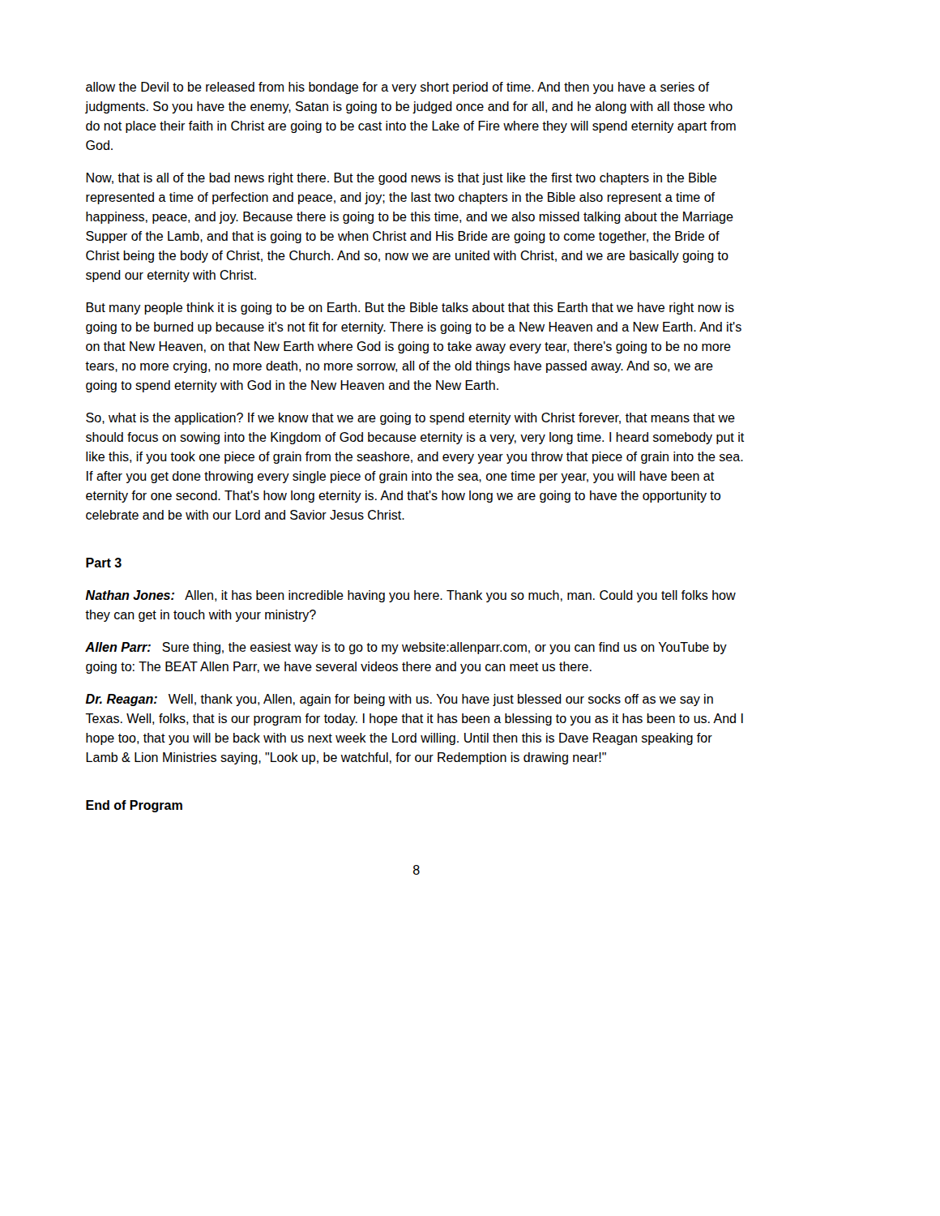allow the Devil to be released from his bondage for a very short period of time. And then you have a series of judgments. So you have the enemy, Satan is going to be judged once and for all, and he along with all those who do not place their faith in Christ are going to be cast into the Lake of Fire where they will spend eternity apart from God.
Now, that is all of the bad news right there. But the good news is that just like the first two chapters in the Bible represented a time of perfection and peace, and joy; the last two chapters in the Bible also represent a time of happiness, peace, and joy. Because there is going to be this time, and we also missed talking about the Marriage Supper of the Lamb, and that is going to be when Christ and His Bride are going to come together, the Bride of Christ being the body of Christ, the Church. And so, now we are united with Christ, and we are basically going to spend our eternity with Christ.
But many people think it is going to be on Earth. But the Bible talks about that this Earth that we have right now is going to be burned up because it's not fit for eternity. There is going to be a New Heaven and a New Earth. And it's on that New Heaven, on that New Earth where God is going to take away every tear, there's going to be no more tears, no more crying, no more death, no more sorrow, all of the old things have passed away. And so, we are going to spend eternity with God in the New Heaven and the New Earth.
So, what is the application? If we know that we are going to spend eternity with Christ forever, that means that we should focus on sowing into the Kingdom of God because eternity is a very, very long time. I heard somebody put it like this, if you took one piece of grain from the seashore, and every year you throw that piece of grain into the sea. If after you get done throwing every single piece of grain into the sea, one time per year, you will have been at eternity for one second. That's how long eternity is. And that's how long we are going to have the opportunity to celebrate and be with our Lord and Savior Jesus Christ.
Part 3
Nathan Jones: Allen, it has been incredible having you here. Thank you so much, man. Could you tell folks how they can get in touch with your ministry?
Allen Parr: Sure thing, the easiest way is to go to my website:allenparr.com, or you can find us on YouTube by going to: The BEAT Allen Parr, we have several videos there and you can meet us there.
Dr. Reagan: Well, thank you, Allen, again for being with us. You have just blessed our socks off as we say in Texas. Well, folks, that is our program for today. I hope that it has been a blessing to you as it has been to us. And I hope too, that you will be back with us next week the Lord willing. Until then this is Dave Reagan speaking for Lamb & Lion Ministries saying, "Look up, be watchful, for our Redemption is drawing near!"
End of Program
8